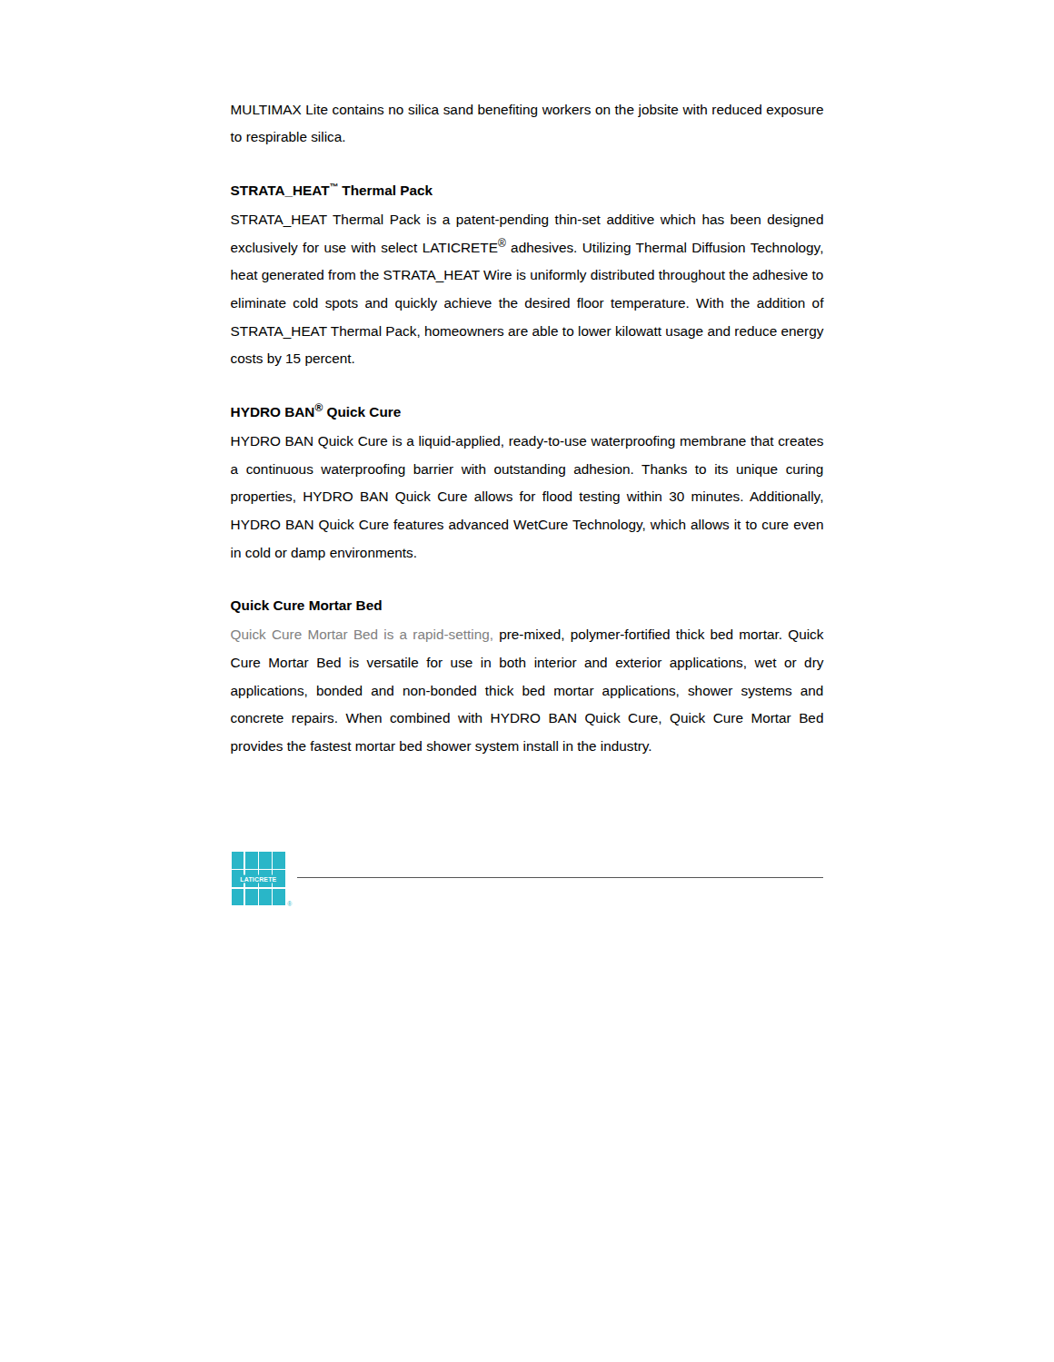MULTIMAX Lite contains no silica sand benefiting workers on the jobsite with reduced exposure to respirable silica.
STRATA_HEAT™ Thermal Pack
STRATA_HEAT Thermal Pack is a patent-pending thin-set additive which has been designed exclusively for use with select LATICRETE® adhesives. Utilizing Thermal Diffusion Technology, heat generated from the STRATA_HEAT Wire is uniformly distributed throughout the adhesive to eliminate cold spots and quickly achieve the desired floor temperature. With the addition of STRATA_HEAT Thermal Pack, homeowners are able to lower kilowatt usage and reduce energy costs by 15 percent.
HYDRO BAN® Quick Cure
HYDRO BAN Quick Cure is a liquid-applied, ready-to-use waterproofing membrane that creates a continuous waterproofing barrier with outstanding adhesion. Thanks to its unique curing properties, HYDRO BAN Quick Cure allows for flood testing within 30 minutes. Additionally, HYDRO BAN Quick Cure features advanced WetCure Technology, which allows it to cure even in cold or damp environments.
Quick Cure Mortar Bed
Quick Cure Mortar Bed is a rapid-setting, pre-mixed, polymer-fortified thick bed mortar. Quick Cure Mortar Bed is versatile for use in both interior and exterior applications, wet or dry applications, bonded and non-bonded thick bed mortar applications, shower systems and concrete repairs. When combined with HYDRO BAN Quick Cure, Quick Cure Mortar Bed provides the fastest mortar bed shower system install in the industry.
LATICRETE
®